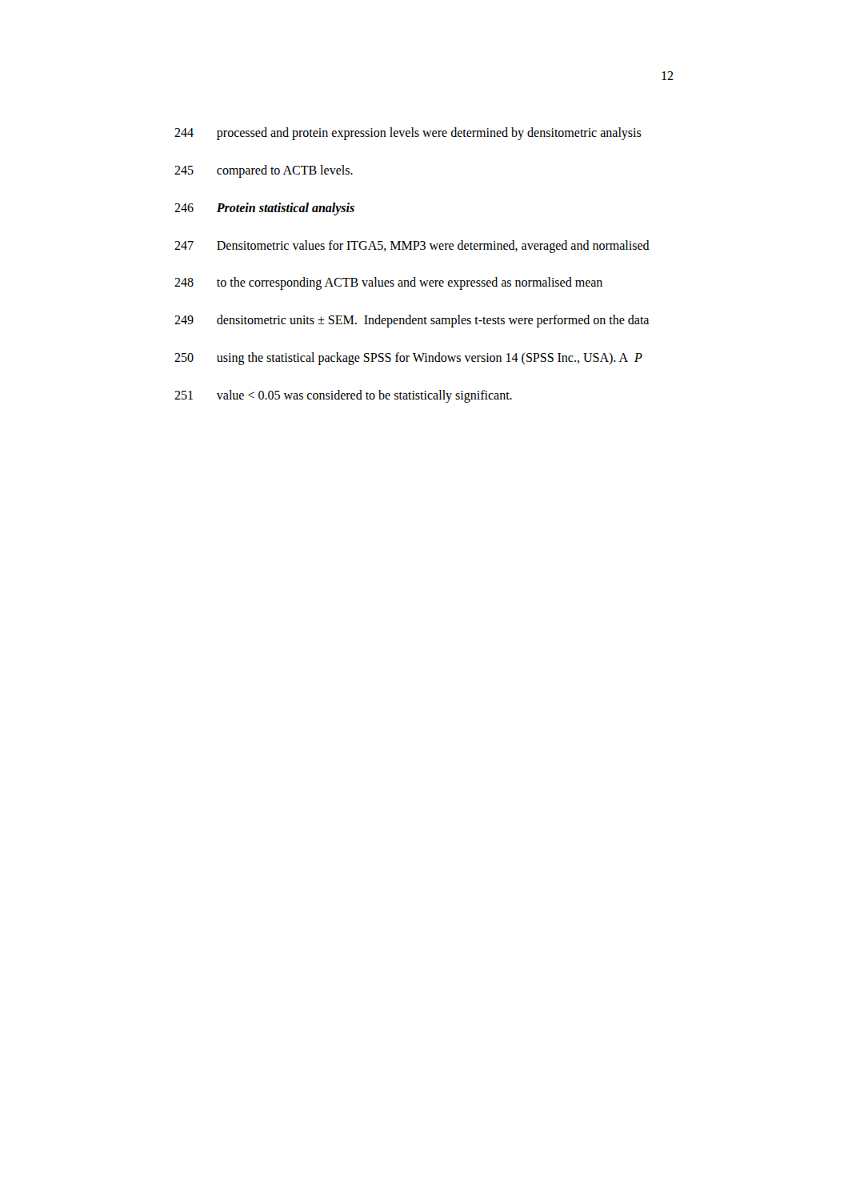12
244 processed and protein expression levels were determined by densitometric analysis
245 compared to ACTB levels.
246 Protein statistical analysis
247 Densitometric values for ITGA5, MMP3 were determined, averaged and normalised
248 to the corresponding ACTB values and were expressed as normalised mean
249 densitometric units ± SEM. Independent samples t-tests were performed on the data
250 using the statistical package SPSS for Windows version 14 (SPSS Inc., USA). A P
251 value < 0.05 was considered to be statistically significant.